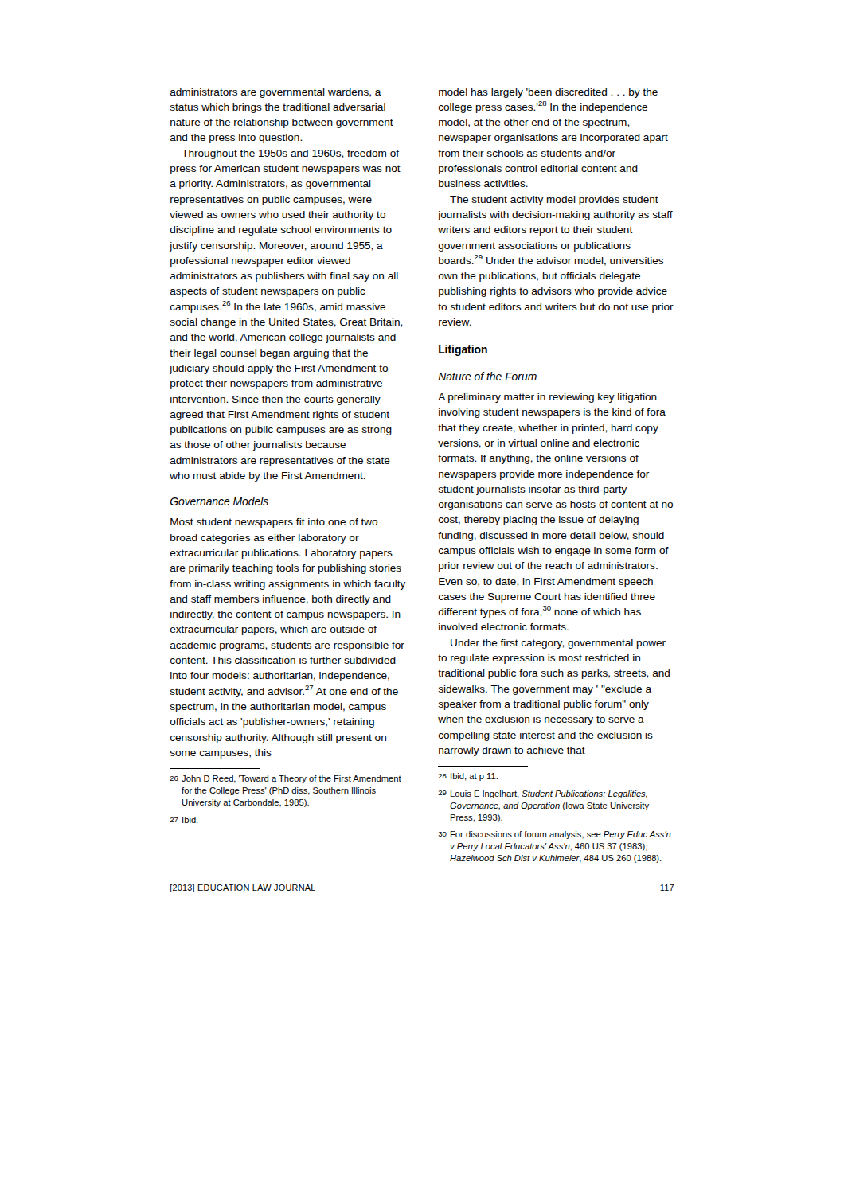administrators are governmental wardens, a status which brings the traditional adversarial nature of the relationship between government and the press into question.
Throughout the 1950s and 1960s, freedom of press for American student newspapers was not a priority. Administrators, as governmental representatives on public campuses, were viewed as owners who used their authority to discipline and regulate school environments to justify censorship. Moreover, around 1955, a professional newspaper editor viewed administrators as publishers with final say on all aspects of student newspapers on public campuses.26 In the late 1960s, amid massive social change in the United States, Great Britain, and the world, American college journalists and their legal counsel began arguing that the judiciary should apply the First Amendment to protect their newspapers from administrative intervention. Since then the courts generally agreed that First Amendment rights of student publications on public campuses are as strong as those of other journalists because administrators are representatives of the state who must abide by the First Amendment.
Governance Models
Most student newspapers fit into one of two broad categories as either laboratory or extracurricular publications. Laboratory papers are primarily teaching tools for publishing stories from in-class writing assignments in which faculty and staff members influence, both directly and indirectly, the content of campus newspapers. In extracurricular papers, which are outside of academic programs, students are responsible for content. This classification is further subdivided into four models: authoritarian, independence, student activity, and advisor.27 At one end of the spectrum, in the authoritarian model, campus officials act as 'publisher-owners,' retaining censorship authority. Although still present on some campuses, this
26
John D Reed, 'Toward a Theory of the First Amendment for the College Press' (PhD diss, Southern Illinois University at Carbondale, 1985).
27
Ibid.
model has largely 'been discredited . . . by the college press cases.'28 In the independence model, at the other end of the spectrum, newspaper organisations are incorporated apart from their schools as students and/or professionals control editorial content and business activities.
The student activity model provides student journalists with decision-making authority as staff writers and editors report to their student government associations or publications boards.29 Under the advisor model, universities own the publications, but officials delegate publishing rights to advisors who provide advice to student editors and writers but do not use prior review.
Litigation
Nature of the Forum
A preliminary matter in reviewing key litigation involving student newspapers is the kind of fora that they create, whether in printed, hard copy versions, or in virtual online and electronic formats. If anything, the online versions of newspapers provide more independence for student journalists insofar as third-party organisations can serve as hosts of content at no cost, thereby placing the issue of delaying funding, discussed in more detail below, should campus officials wish to engage in some form of prior review out of the reach of administrators. Even so, to date, in First Amendment speech cases the Supreme Court has identified three different types of fora,30 none of which has involved electronic formats.
Under the first category, governmental power to regulate expression is most restricted in traditional public fora such as parks, streets, and sidewalks. The government may ' "exclude a speaker from a traditional public forum" only when the exclusion is necessary to serve a compelling state interest and the exclusion is narrowly drawn to achieve that
28
Ibid, at p 11.
29
Louis E Ingelhart, Student Publications: Legalities, Governance, and Operation (Iowa State University Press, 1993).
30
For discussions of forum analysis, see Perry Educ Ass'n v Perry Local Educators' Ass'n, 460 US 37 (1983); Hazelwood Sch Dist v Kuhlmeier, 484 US 260 (1988).
[2013] EDUCATION LAW JOURNAL
117